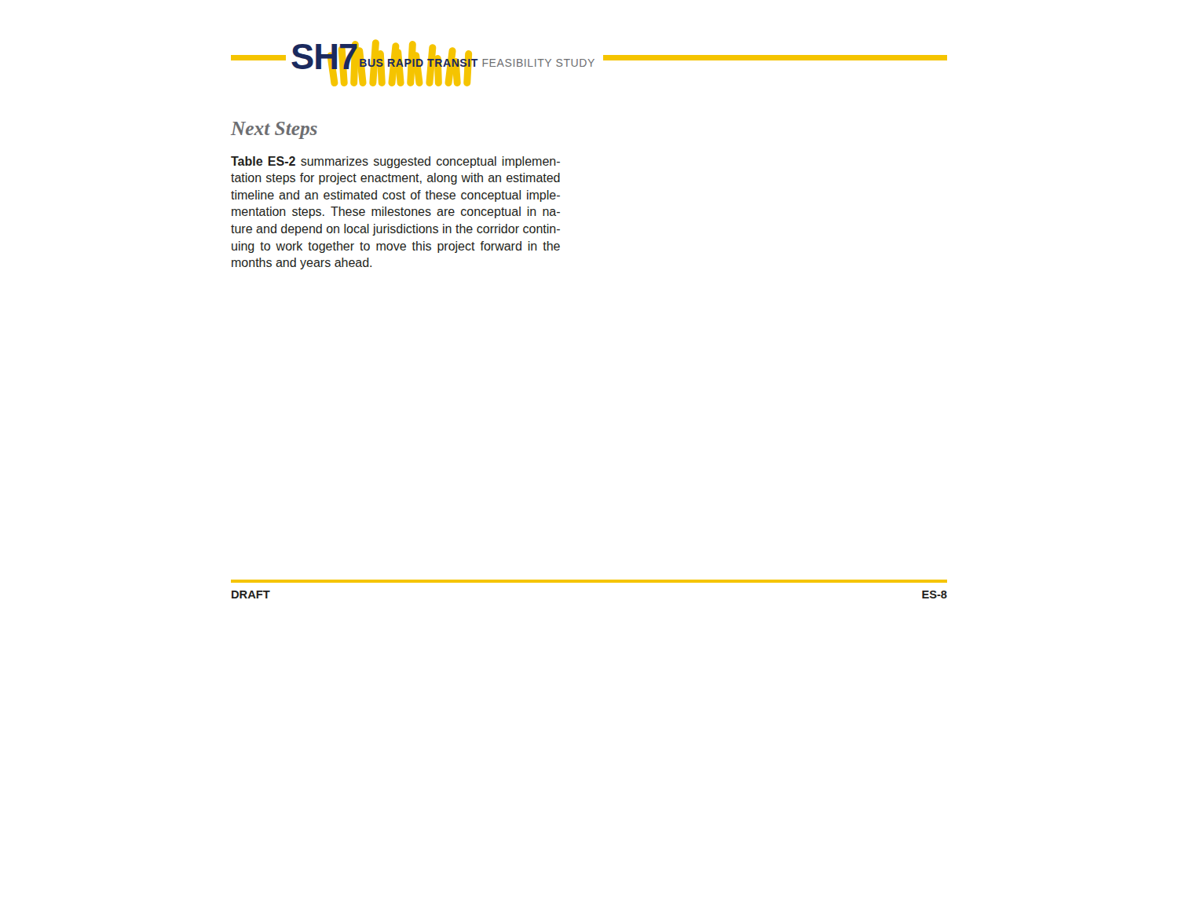SH7
BUS RAPID TRANSIT FEASIBILITY STUDY
Next Steps
Table ES-2 summarizes suggested conceptual implementation steps for project enactment, along with an estimated timeline and an estimated cost of these conceptual implementation steps. These milestones are conceptual in nature and depend on local jurisdictions in the corridor continuing to work together to move this project forward in the months and years ahead.
DRAFT ES-8